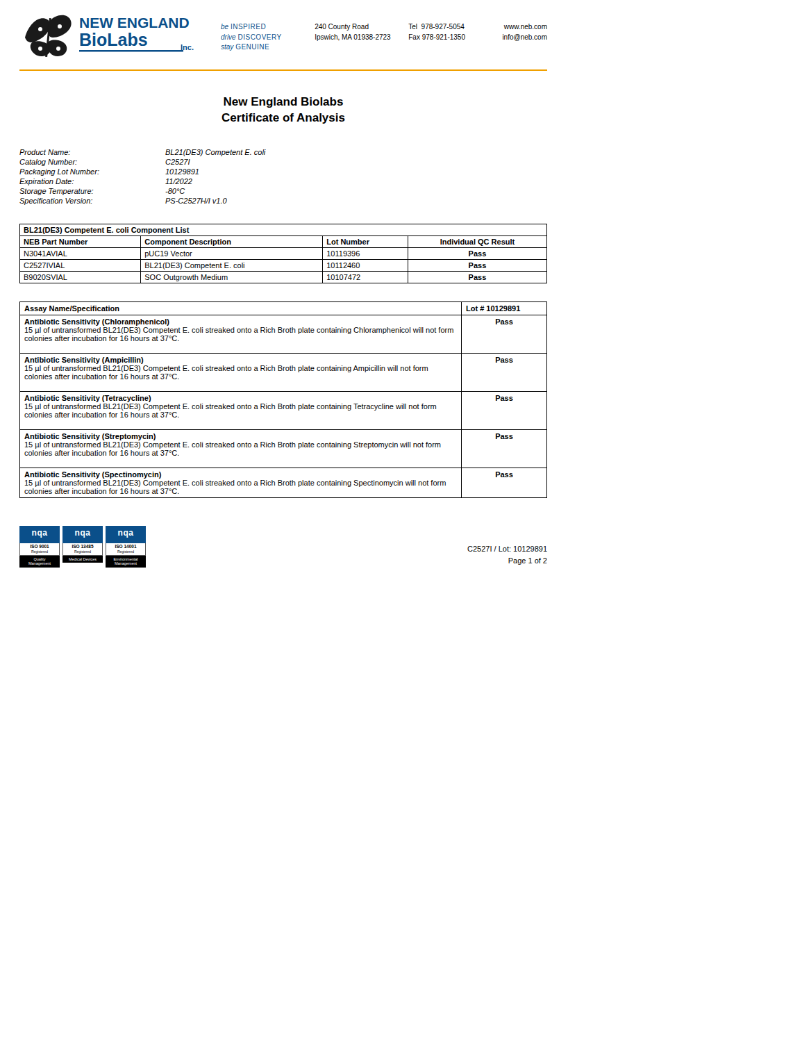NEW ENGLAND BioLabs Inc.
be INSPIRED
drive DISCOVERY
stay GENUINE
240 County Road
Ipswich, MA 01938-2723
Tel 978-927-5054
Fax 978-921-1350
www.neb.com
info@neb.com
New England Biolabs Certificate of Analysis
| Product Name: | BL21(DE3) Competent E. coli |
| Catalog Number: | C2527I |
| Packaging Lot Number: | 10129891 |
| Expiration Date: | 11/2022 |
| Storage Temperature: | -80°C |
| Specification Version: | PS-C2527H/I v1.0 |
| BL21(DE3) Competent E. coli Component List |
| --- |
| NEB Part Number | Component Description | Lot Number | Individual QC Result |
| N3041AVIAL | pUC19 Vector | 10119396 | Pass |
| C2527IVIAL | BL21(DE3) Competent E. coli | 10112460 | Pass |
| B9020SVIAL | SOC Outgrowth Medium | 10107472 | Pass |
| Assay Name/Specification | Lot # 10129891 |
| --- | --- |
| Antibiotic Sensitivity (Chloramphenicol) 15 µl of untransformed BL21(DE3) Competent E. coli streaked onto a Rich Broth plate containing Chloramphenicol will not form colonies after incubation for 16 hours at 37°C. | Pass |
| Antibiotic Sensitivity (Ampicillin) 15 µl of untransformed BL21(DE3) Competent E. coli streaked onto a Rich Broth plate containing Ampicillin will not form colonies after incubation for 16 hours at 37°C. | Pass |
| Antibiotic Sensitivity (Tetracycline) 15 µl of untransformed BL21(DE3) Competent E. coli streaked onto a Rich Broth plate containing Tetracycline will not form colonies after incubation for 16 hours at 37°C. | Pass |
| Antibiotic Sensitivity (Streptomycin) 15 µl of untransformed BL21(DE3) Competent E. coli streaked onto a Rich Broth plate containing Streptomycin will not form colonies after incubation for 16 hours at 37°C. | Pass |
| Antibiotic Sensitivity (Spectinomycin) 15 µl of untransformed BL21(DE3) Competent E. coli streaked onto a Rich Broth plate containing Spectinomycin will not form colonies after incubation for 16 hours at 37°C. | Pass |
nqa
ISO 9001Registered
Quality
Management
nqa
ISO 13485Registered
Medical Devices
nqa
ISO 14001Registered
Environmental
Management
C2527I / Lot: 10129891
Page 1 of 2